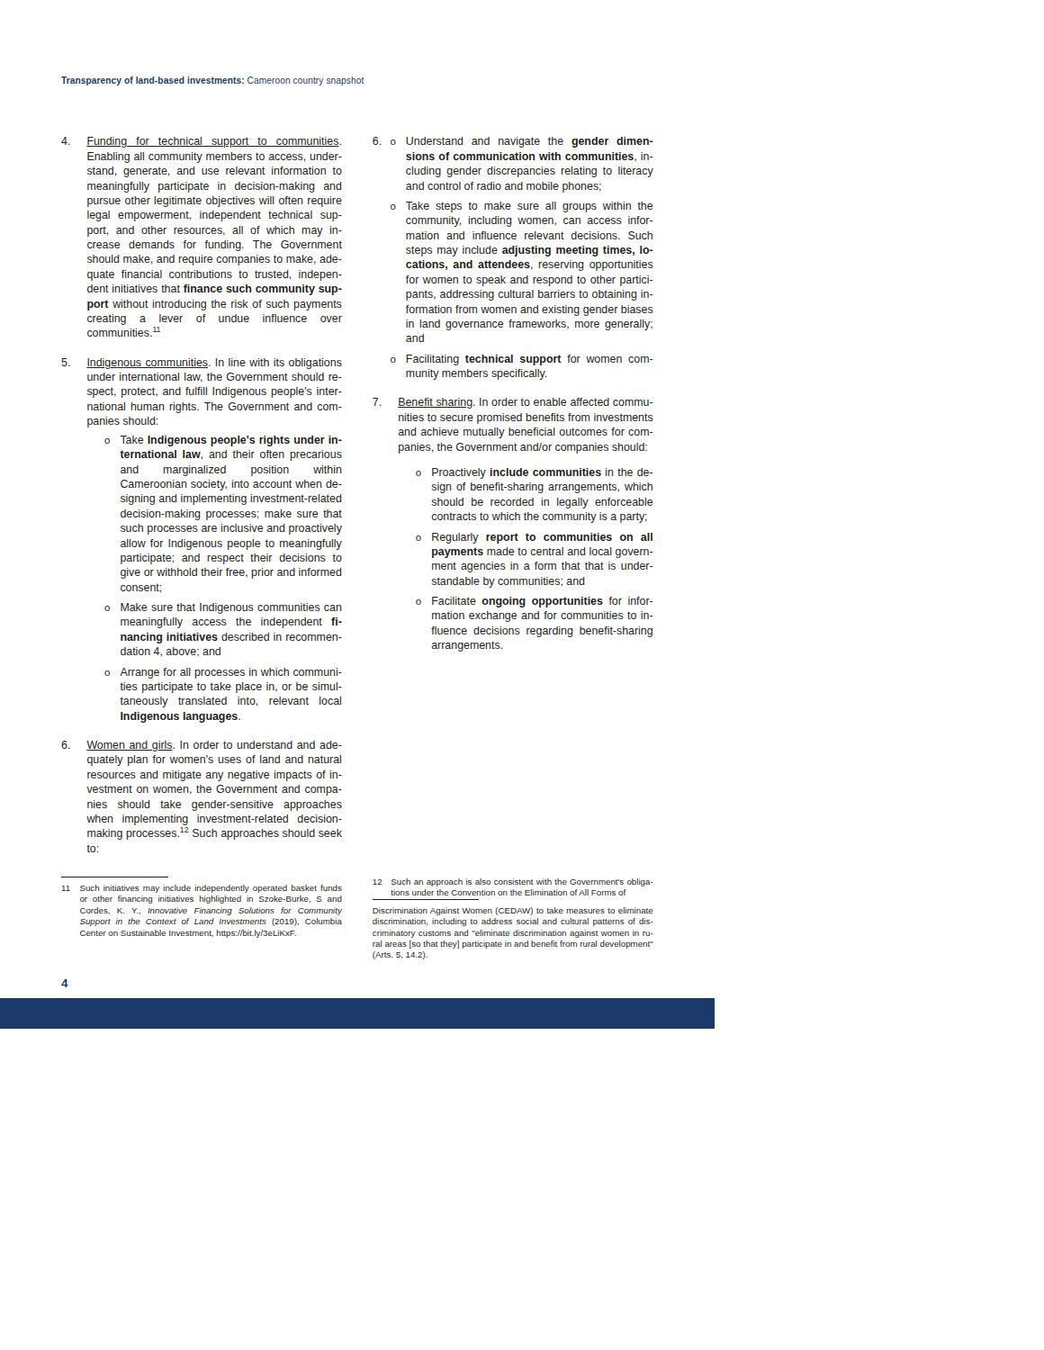Transparency of land-based investments: Cameroon country snapshot
Funding for technical support to communities. Enabling all community members to access, understand, generate, and use relevant information to meaningfully participate in decision-making and pursue other legitimate objectives will often require legal empowerment, independent technical support, and other resources, all of which may increase demands for funding. The Government should make, and require companies to make, adequate financial contributions to trusted, independent initiatives that finance such community support without introducing the risk of such payments creating a lever of undue influence over communities.11
Indigenous communities. In line with its obligations under international law, the Government should respect, protect, and fulfill Indigenous people's international human rights. The Government and companies should:
Take Indigenous people's rights under international law, and their often precarious and marginalized position within Cameroonian society, into account when designing and implementing investment-related decision-making processes; make sure that such processes are inclusive and proactively allow for Indigenous people to meaningfully participate; and respect their decisions to give or withhold their free, prior and informed consent;
Make sure that Indigenous communities can meaningfully access the independent financing initiatives described in recommendation 4, above; and
Arrange for all processes in which communities participate to take place in, or be simultaneously translated into, relevant local Indigenous languages.
Women and girls. In order to understand and adequately plan for women's uses of land and natural resources and mitigate any negative impacts of investment on women, the Government and companies should take gender-sensitive approaches when implementing investment-related decision-making processes.12 Such approaches should seek to:
Understand and navigate the gender dimensions of communication with communities, including gender discrepancies relating to literacy and control of radio and mobile phones;
Take steps to make sure all groups within the community, including women, can access information and influence relevant decisions. Such steps may include adjusting meeting times, locations, and attendees, reserving opportunities for women to speak and respond to other participants, addressing cultural barriers to obtaining information from women and existing gender biases in land governance frameworks, more generally; and
Facilitating technical support for women community members specifically.
Benefit sharing. In order to enable affected communities to secure promised benefits from investments and achieve mutually beneficial outcomes for companies, the Government and/or companies should:
Proactively include communities in the design of benefit-sharing arrangements, which should be recorded in legally enforceable contracts to which the community is a party;
Regularly report to communities on all payments made to central and local government agencies in a form that that is understandable by communities; and
Facilitate ongoing opportunities for information exchange and for communities to influence decisions regarding benefit-sharing arrangements.
11
Such initiatives may include independently operated basket funds or other financing initiatives highlighted in Szoke-Burke, S and Cordes, K. Y., Innovative Financing Solutions for Community Support in the Context of Land Investments (2019), Columbia Center on Sustainable Investment, https://bit.ly/3eLiKxF.
12
Such an approach is also consistent with the Government's obligations under the Convention on the Elimination of All Forms of
Discrimination Against Women (CEDAW) to take measures to eliminate discrimination, including to address social and cultural patterns of discriminatory customs and "eliminate discrimination against women in rural areas [so that they] participate in and benefit from rural development" (Arts. 5, 14.2).
4